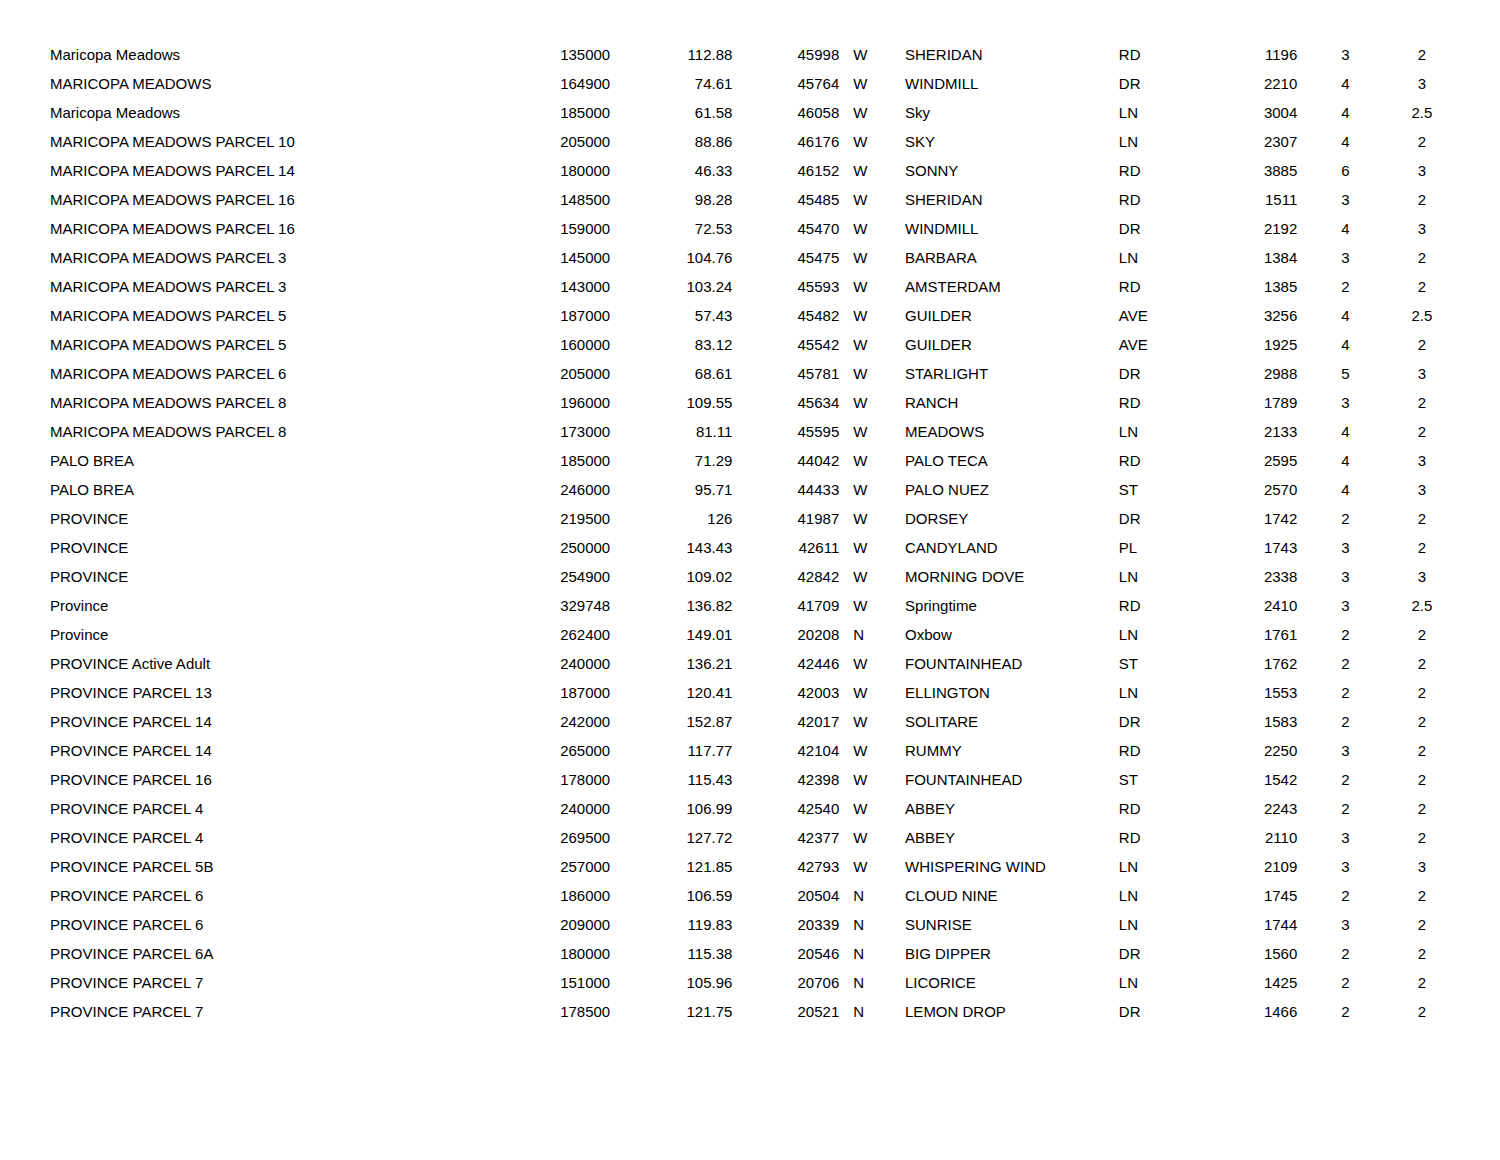| Maricopa Meadows | 135000 | 112.88 | 45998 | W | SHERIDAN | RD | 1196 | 3 | 2 |
| MARICOPA MEADOWS | 164900 | 74.61 | 45764 | W | WINDMILL | DR | 2210 | 4 | 3 |
| Maricopa Meadows | 185000 | 61.58 | 46058 | W | Sky | LN | 3004 | 4 | 2.5 |
| MARICOPA MEADOWS PARCEL 10 | 205000 | 88.86 | 46176 | W | SKY | LN | 2307 | 4 | 2 |
| MARICOPA MEADOWS PARCEL 14 | 180000 | 46.33 | 46152 | W | SONNY | RD | 3885 | 6 | 3 |
| MARICOPA MEADOWS PARCEL 16 | 148500 | 98.28 | 45485 | W | SHERIDAN | RD | 1511 | 3 | 2 |
| MARICOPA MEADOWS PARCEL 16 | 159000 | 72.53 | 45470 | W | WINDMILL | DR | 2192 | 4 | 3 |
| MARICOPA MEADOWS PARCEL 3 | 145000 | 104.76 | 45475 | W | BARBARA | LN | 1384 | 3 | 2 |
| MARICOPA MEADOWS PARCEL 3 | 143000 | 103.24 | 45593 | W | AMSTERDAM | RD | 1385 | 2 | 2 |
| MARICOPA MEADOWS PARCEL 5 | 187000 | 57.43 | 45482 | W | GUILDER | AVE | 3256 | 4 | 2.5 |
| MARICOPA MEADOWS PARCEL 5 | 160000 | 83.12 | 45542 | W | GUILDER | AVE | 1925 | 4 | 2 |
| MARICOPA MEADOWS PARCEL 6 | 205000 | 68.61 | 45781 | W | STARLIGHT | DR | 2988 | 5 | 3 |
| MARICOPA MEADOWS PARCEL 8 | 196000 | 109.55 | 45634 | W | RANCH | RD | 1789 | 3 | 2 |
| MARICOPA MEADOWS PARCEL 8 | 173000 | 81.11 | 45595 | W | MEADOWS | LN | 2133 | 4 | 2 |
| PALO BREA | 185000 | 71.29 | 44042 | W | PALO TECA | RD | 2595 | 4 | 3 |
| PALO BREA | 246000 | 95.71 | 44433 | W | PALO NUEZ | ST | 2570 | 4 | 3 |
| PROVINCE | 219500 | 126 | 41987 | W | DORSEY | DR | 1742 | 2 | 2 |
| PROVINCE | 250000 | 143.43 | 42611 | W | CANDYLAND | PL | 1743 | 3 | 2 |
| PROVINCE | 254900 | 109.02 | 42842 | W | MORNING DOVE | LN | 2338 | 3 | 3 |
| Province | 329748 | 136.82 | 41709 | W | Springtime | RD | 2410 | 3 | 2.5 |
| Province | 262400 | 149.01 | 20208 | N | Oxbow | LN | 1761 | 2 | 2 |
| PROVINCE Active Adult | 240000 | 136.21 | 42446 | W | FOUNTAINHEAD | ST | 1762 | 2 | 2 |
| PROVINCE PARCEL 13 | 187000 | 120.41 | 42003 | W | ELLINGTON | LN | 1553 | 2 | 2 |
| PROVINCE PARCEL 14 | 242000 | 152.87 | 42017 | W | SOLITARE | DR | 1583 | 2 | 2 |
| PROVINCE PARCEL 14 | 265000 | 117.77 | 42104 | W | RUMMY | RD | 2250 | 3 | 2 |
| PROVINCE PARCEL 16 | 178000 | 115.43 | 42398 | W | FOUNTAINHEAD | ST | 1542 | 2 | 2 |
| PROVINCE PARCEL 4 | 240000 | 106.99 | 42540 | W | ABBEY | RD | 2243 | 2 | 2 |
| PROVINCE PARCEL 4 | 269500 | 127.72 | 42377 | W | ABBEY | RD | 2110 | 3 | 2 |
| PROVINCE PARCEL 5B | 257000 | 121.85 | 42793 | W | WHISPERING WIND | LN | 2109 | 3 | 3 |
| PROVINCE PARCEL 6 | 186000 | 106.59 | 20504 | N | CLOUD NINE | LN | 1745 | 2 | 2 |
| PROVINCE PARCEL 6 | 209000 | 119.83 | 20339 | N | SUNRISE | LN | 1744 | 3 | 2 |
| PROVINCE PARCEL 6A | 180000 | 115.38 | 20546 | N | BIG DIPPER | DR | 1560 | 2 | 2 |
| PROVINCE PARCEL 7 | 151000 | 105.96 | 20706 | N | LICORICE | LN | 1425 | 2 | 2 |
| PROVINCE PARCEL 7 | 178500 | 121.75 | 20521 | N | LEMON DROP | DR | 1466 | 2 | 2 |